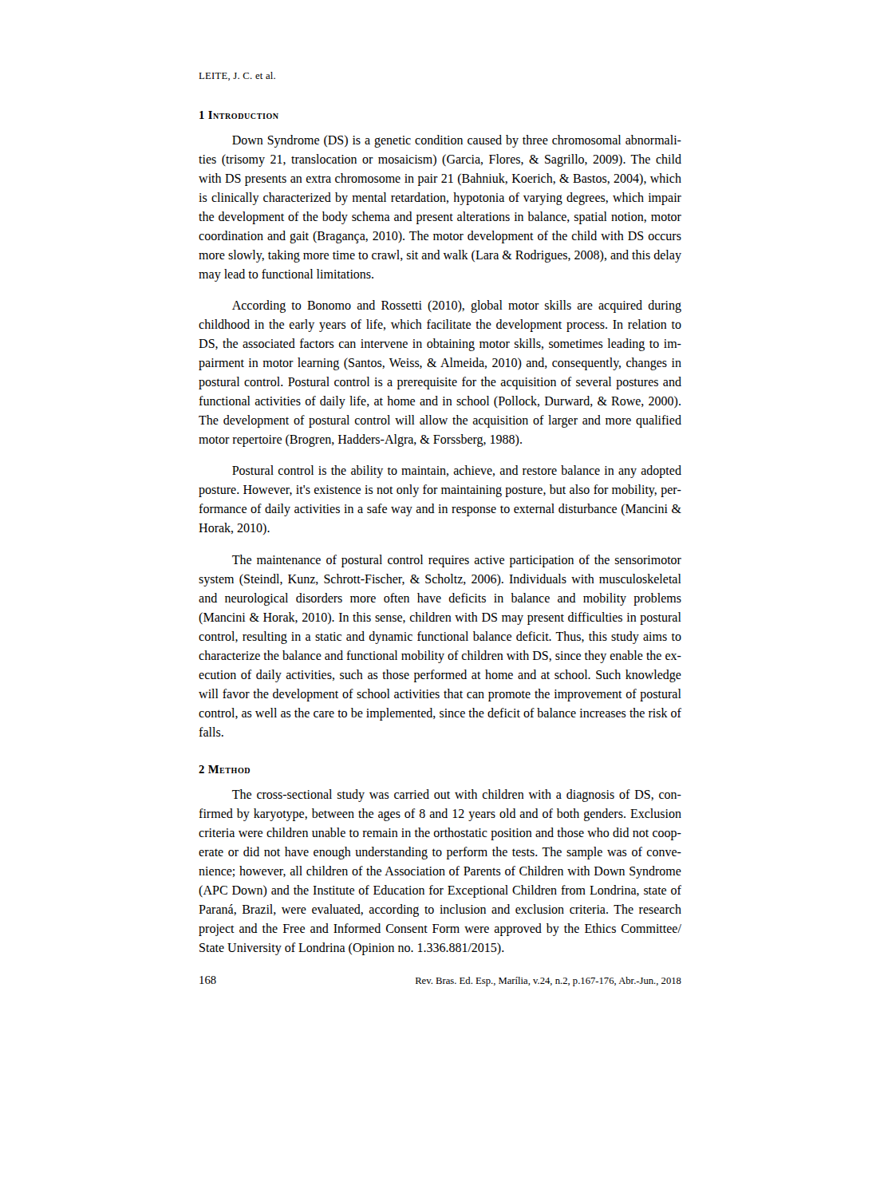LEITE, J. C. et al.
1 Introduction
Down Syndrome (DS) is a genetic condition caused by three chromosomal abnormalities (trisomy 21, translocation or mosaicism) (Garcia, Flores, & Sagrillo, 2009). The child with DS presents an extra chromosome in pair 21 (Bahniuk, Koerich, & Bastos, 2004), which is clinically characterized by mental retardation, hypotonia of varying degrees, which impair the development of the body schema and present alterations in balance, spatial notion, motor coordination and gait (Bragança, 2010). The motor development of the child with DS occurs more slowly, taking more time to crawl, sit and walk (Lara & Rodrigues, 2008), and this delay may lead to functional limitations.
According to Bonomo and Rossetti (2010), global motor skills are acquired during childhood in the early years of life, which facilitate the development process. In relation to DS, the associated factors can intervene in obtaining motor skills, sometimes leading to impairment in motor learning (Santos, Weiss, & Almeida, 2010) and, consequently, changes in postural control. Postural control is a prerequisite for the acquisition of several postures and functional activities of daily life, at home and in school (Pollock, Durward, & Rowe, 2000). The development of postural control will allow the acquisition of larger and more qualified motor repertoire (Brogren, Hadders-Algra, & Forssberg, 1988).
Postural control is the ability to maintain, achieve, and restore balance in any adopted posture. However, it's existence is not only for maintaining posture, but also for mobility, performance of daily activities in a safe way and in response to external disturbance (Mancini & Horak, 2010).
The maintenance of postural control requires active participation of the sensorimotor system (Steindl, Kunz, Schrott-Fischer, & Scholtz, 2006). Individuals with musculoskeletal and neurological disorders more often have deficits in balance and mobility problems (Mancini & Horak, 2010). In this sense, children with DS may present difficulties in postural control, resulting in a static and dynamic functional balance deficit. Thus, this study aims to characterize the balance and functional mobility of children with DS, since they enable the execution of daily activities, such as those performed at home and at school. Such knowledge will favor the development of school activities that can promote the improvement of postural control, as well as the care to be implemented, since the deficit of balance increases the risk of falls.
2 Method
The cross-sectional study was carried out with children with a diagnosis of DS, confirmed by karyotype, between the ages of 8 and 12 years old and of both genders. Exclusion criteria were children unable to remain in the orthostatic position and those who did not cooperate or did not have enough understanding to perform the tests. The sample was of convenience; however, all children of the Association of Parents of Children with Down Syndrome (APC Down) and the Institute of Education for Exceptional Children from Londrina, state of Paraná, Brazil, were evaluated, according to inclusion and exclusion criteria. The research project and the Free and Informed Consent Form were approved by the Ethics Committee/ State University of Londrina (Opinion no. 1.336.881/2015).
168 Rev. Bras. Ed. Esp., Marília, v.24, n.2, p.167-176, Abr.-Jun., 2018